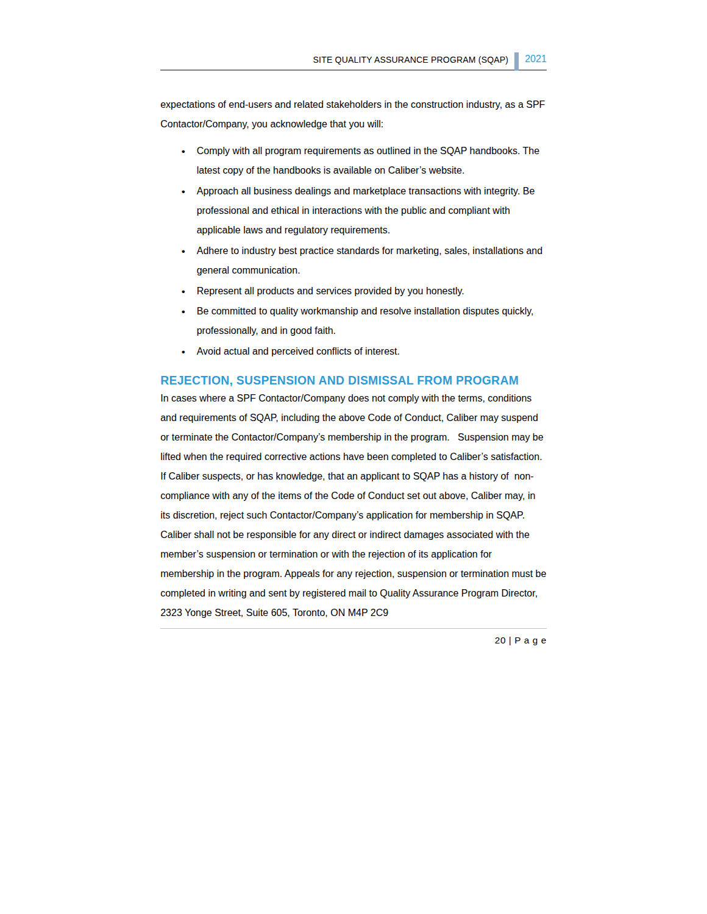SITE QUALITY ASSURANCE PROGRAM (SQAP) 2021
expectations of end-users and related stakeholders in the construction industry, as a SPF Contactor/Company, you acknowledge that you will:
Comply with all program requirements as outlined in the SQAP handbooks. The latest copy of the handbooks is available on Caliber’s website.
Approach all business dealings and marketplace transactions with integrity. Be professional and ethical in interactions with the public and compliant with applicable laws and regulatory requirements.
Adhere to industry best practice standards for marketing, sales, installations and general communication.
Represent all products and services provided by you honestly.
Be committed to quality workmanship and resolve installation disputes quickly, professionally, and in good faith.
Avoid actual and perceived conflicts of interest.
REJECTION, SUSPENSION AND DISMISSAL FROM PROGRAM
In cases where a SPF Contactor/Company does not comply with the terms, conditions and requirements of SQAP, including the above Code of Conduct, Caliber may suspend or terminate the Contactor/Company’s membership in the program. Suspension may be lifted when the required corrective actions have been completed to Caliber’s satisfaction. If Caliber suspects, or has knowledge, that an applicant to SQAP has a history of non-compliance with any of the items of the Code of Conduct set out above, Caliber may, in its discretion, reject such Contactor/Company’s application for membership in SQAP. Caliber shall not be responsible for any direct or indirect damages associated with the member’s suspension or termination or with the rejection of its application for membership in the program. Appeals for any rejection, suspension or termination must be completed in writing and sent by registered mail to Quality Assurance Program Director, 2323 Yonge Street, Suite 605, Toronto, ON M4P 2C9
20 | P a g e